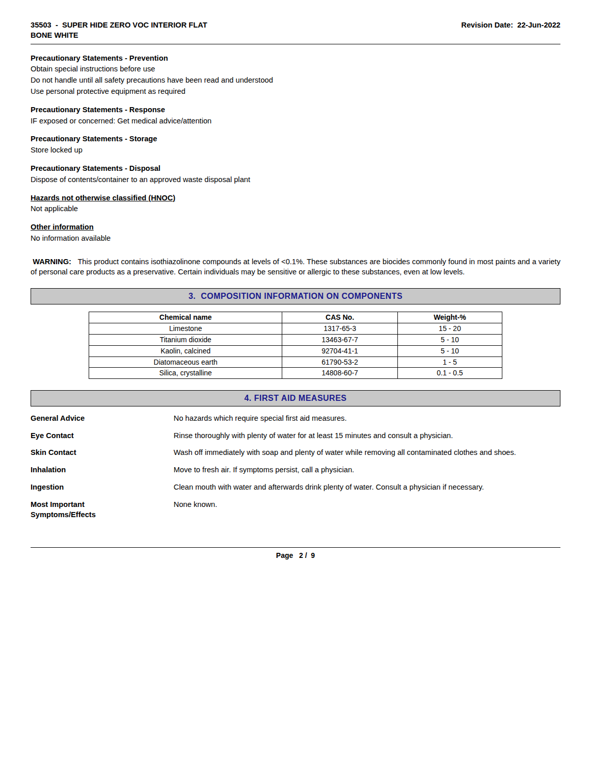35503 - SUPER HIDE ZERO VOC INTERIOR FLAT
BONE WHITE
Revision Date: 22-Jun-2022
Precautionary Statements - Prevention
Obtain special instructions before use
Do not handle until all safety precautions have been read and understood
Use personal protective equipment as required
Precautionary Statements - Response
IF exposed or concerned: Get medical advice/attention
Precautionary Statements - Storage
Store locked up
Precautionary Statements - Disposal
Dispose of contents/container to an approved waste disposal plant
Hazards not otherwise classified (HNOC)
Not applicable
Other information
No information available
WARNING: This product contains isothiazolinone compounds at levels of <0.1%. These substances are biocides commonly found in most paints and a variety of personal care products as a preservative. Certain individuals may be sensitive or allergic to these substances, even at low levels.
3. COMPOSITION INFORMATION ON COMPONENTS
| Chemical name | CAS No. | Weight-% |
| --- | --- | --- |
| Limestone | 1317-65-3 | 15 - 20 |
| Titanium dioxide | 13463-67-7 | 5 - 10 |
| Kaolin, calcined | 92704-41-1 | 5 - 10 |
| Diatomaceous earth | 61790-53-2 | 1 - 5 |
| Silica, crystalline | 14808-60-7 | 0.1 - 0.5 |
4. FIRST AID MEASURES
| General Advice | No hazards which require special first aid measures. |
| Eye Contact | Rinse thoroughly with plenty of water for at least 15 minutes and consult a physician. |
| Skin Contact | Wash off immediately with soap and plenty of water while removing all contaminated clothes and shoes. |
| Inhalation | Move to fresh air. If symptoms persist, call a physician. |
| Ingestion | Clean mouth with water and afterwards drink plenty of water. Consult a physician if necessary. |
| Most Important Symptoms/Effects | None known. |
Page 2 / 9